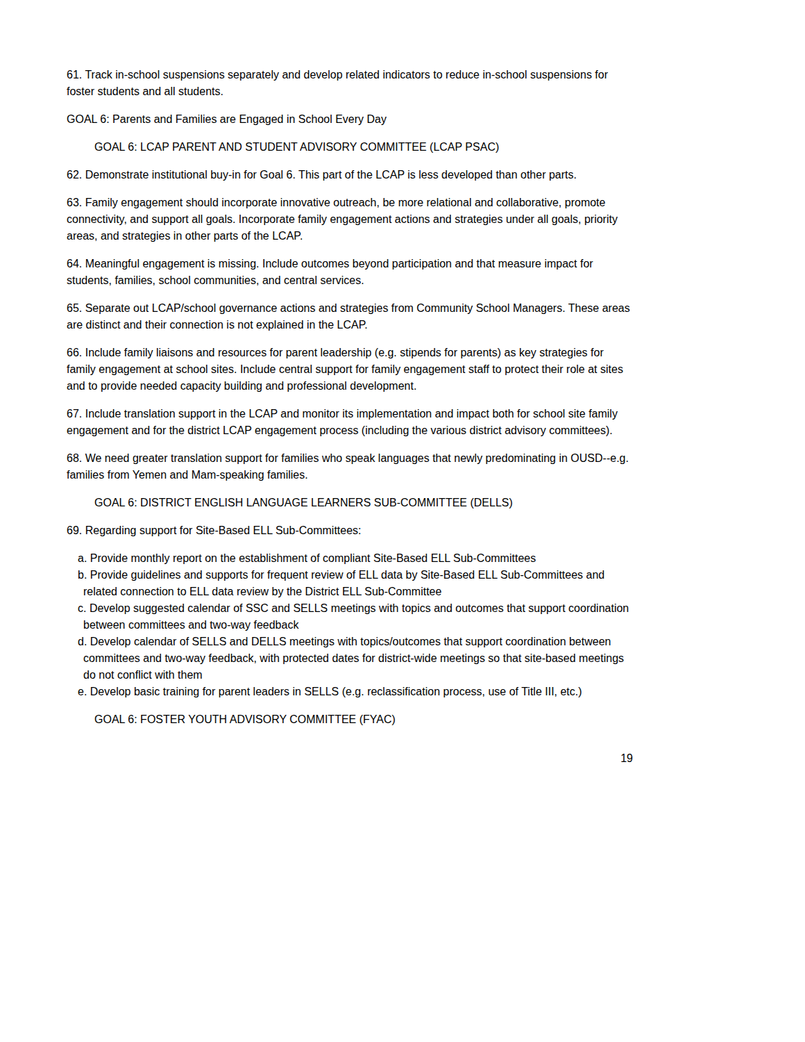61. Track in-school suspensions separately and develop related indicators to reduce in-school suspensions for foster students and all students.
GOAL 6: Parents and Families are Engaged in School Every Day
GOAL 6: LCAP PARENT AND STUDENT ADVISORY COMMITTEE (LCAP PSAC)
62. Demonstrate institutional buy-in for Goal 6. This part of the LCAP is less developed than other parts.
63. Family engagement should incorporate innovative outreach, be more relational and collaborative, promote connectivity, and support all goals. Incorporate family engagement actions and strategies under all goals, priority areas, and strategies in other parts of the LCAP.
64. Meaningful engagement is missing. Include outcomes beyond participation and that measure impact for students, families, school communities, and central services.
65. Separate out LCAP/school governance actions and strategies from Community School Managers. These areas are distinct and their connection is not explained in the LCAP.
66. Include family liaisons and resources for parent leadership (e.g. stipends for parents) as key strategies for family engagement at school sites. Include central support for family engagement staff to protect their role at sites and to provide needed capacity building and professional development.
67. Include translation support in the LCAP and monitor its implementation and impact both for school site family engagement and for the district LCAP engagement process (including the various district advisory committees).
68. We need greater translation support for families who speak languages that newly predominating in OUSD--e.g. families from Yemen and Mam-speaking families.
GOAL 6: DISTRICT ENGLISH LANGUAGE LEARNERS SUB-COMMITTEE (DELLS)
69. Regarding support for Site-Based ELL Sub-Committees:
a. Provide monthly report on the establishment of compliant Site-Based ELL Sub-Committees b. Provide guidelines and supports for frequent review of ELL data by Site-Based ELL Sub-Committees and related connection to ELL data review by the District ELL Sub-Committee c. Develop suggested calendar of SSC and SELLS meetings with topics and outcomes that support coordination between committees and two-way feedback d. Develop calendar of SELLS and DELLS meetings with topics/outcomes that support coordination between committees and two-way feedback, with protected dates for district-wide meetings so that site-based meetings do not conflict with them e. Develop basic training for parent leaders in SELLS (e.g. reclassification process, use of Title III, etc.)
GOAL 6: FOSTER YOUTH ADVISORY COMMITTEE (FYAC)
19